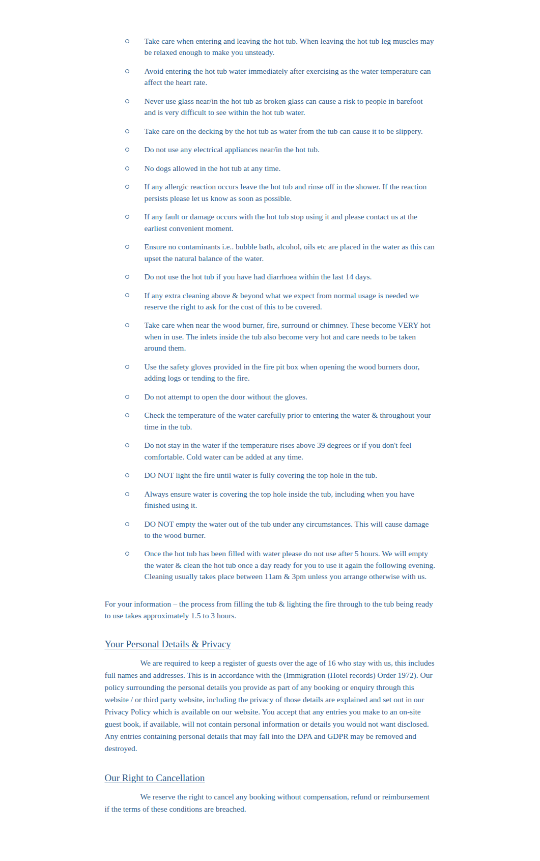Take care when entering and leaving the hot tub. When leaving the hot tub leg muscles may be relaxed enough to make you unsteady.
Avoid entering the hot tub water immediately after exercising as the water temperature can affect the heart rate.
Never use glass near/in the hot tub as broken glass can cause a risk to people in barefoot and is very difficult to see within the hot tub water.
Take care on the decking by the hot tub as water from the tub can cause it to be slippery.
Do not use any electrical appliances near/in the hot tub.
No dogs allowed in the hot tub at any time.
If any allergic reaction occurs leave the hot tub and rinse off in the shower. If the reaction persists please let us know as soon as possible.
If any fault or damage occurs with the hot tub stop using it and please contact us at the earliest convenient moment.
Ensure no contaminants i.e.. bubble bath, alcohol, oils etc are placed in the water as this can upset the natural balance of the water.
Do not use the hot tub if you have had diarrhoea within the last 14 days.
If any extra cleaning above & beyond what we expect from normal usage is needed we reserve the right to ask for the cost of this to be covered.
Take care when near the wood burner, fire, surround or chimney. These become VERY hot when in use. The inlets inside the tub also become very hot and care needs to be taken around them.
Use the safety gloves provided in the fire pit box when opening the wood burners door, adding logs or tending to the fire.
Do not attempt to open the door without the gloves.
Check the temperature of the water carefully prior to entering the water & throughout your time in the tub.
Do not stay in the water if the temperature rises above 39 degrees or if you don't feel comfortable. Cold water can be added at any time.
DO NOT light the fire until water is fully covering the top hole in the tub.
Always ensure water is covering the top hole inside the tub, including when you have finished using it.
DO NOT empty the water out of the tub under any circumstances. This will cause damage to the wood burner.
Once the hot tub has been filled with water please do not use after 5 hours. We will empty the water & clean the hot tub once a day ready for you to use it again the following evening. Cleaning usually takes place between 11am & 3pm unless you arrange otherwise with us.
For your information – the process from filling the tub & lighting the fire through to the tub being ready to use takes approximately 1.5 to 3 hours.
Your Personal Details & Privacy
We are required to keep a register of guests over the age of 16 who stay with us, this includes full names and addresses. This is in accordance with the (Immigration (Hotel records) Order 1972). Our policy surrounding the personal details you provide as part of any booking or enquiry through this website / or third party website, including the privacy of those details are explained and set out in our Privacy Policy which is available on our website. You accept that any entries you make to an on-site guest book, if available, will not contain personal information or details you would not want disclosed. Any entries containing personal details that may fall into the DPA and GDPR may be removed and destroyed.
Our Right to Cancellation
We reserve the right to cancel any booking without compensation, refund or reimbursement if the terms of these conditions are breached.